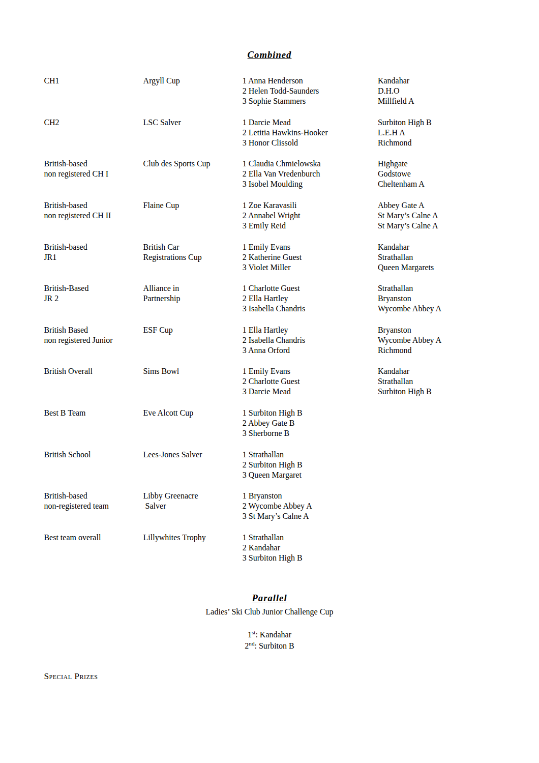Combined
| CH1 | Argyll Cup | 1 Anna Henderson 2 Helen Todd-Saunders 3 Sophie Stammers | Kandahar D.H.O Millfield A |
| CH2 | LSC Salver | 1 Darcie Mead 2 Letitia Hawkins-Hooker 3 Honor Clissold | Surbiton High B L.E.H A Richmond |
| British-based non registered CH I | Club des Sports Cup | 1 Claudia Chmielowska 2 Ella Van Vredenburch 3 Isobel Moulding | Highgate Godstowe Cheltenham A |
| British-based non registered CH II | Flaine Cup | 1 Zoe Karavasili 2 Annabel Wright 3 Emily Reid | Abbey Gate A St Mary’s Calne A St Mary’s Calne A |
| British-based JR1 | British Car Registrations Cup | 1 Emily Evans 2 Katherine Guest 3 Violet Miller | Kandahar Strathallan Queen Margarets |
| British-Based JR 2 | Alliance in Partnership | 1 Charlotte Guest 2 Ella Hartley 3 Isabella Chandris | Strathallan Bryanston Wycombe Abbey A |
| British Based non registered Junior | ESF Cup | 1 Ella Hartley 2 Isabella Chandris 3 Anna Orford | Bryanston Wycombe Abbey A Richmond |
| British Overall | Sims Bowl | 1 Emily Evans 2 Charlotte Guest 3 Darcie Mead | Kandahar Strathallan Surbiton High B |
| Best B Team | Eve Alcott Cup | 1 Surbiton High B 2 Abbey Gate B 3 Sherborne B | |
| British School | Lees-Jones Salver | 1 Strathallan 2 Surbiton High B 3 Queen Margaret | |
| British-based non-registered team | Libby Greenacre Salver | 1 Bryanston 2 Wycombe Abbey A 3 St Mary’s Calne A | |
| Best team overall | Lillywhites Trophy | 1 Strathallan 2 Kandahar 3 Surbiton High B | |
Parallel
Ladies’ Ski Club Junior Challenge Cup
1st: Kandahar
2nd: Surbiton B
Special Prizes